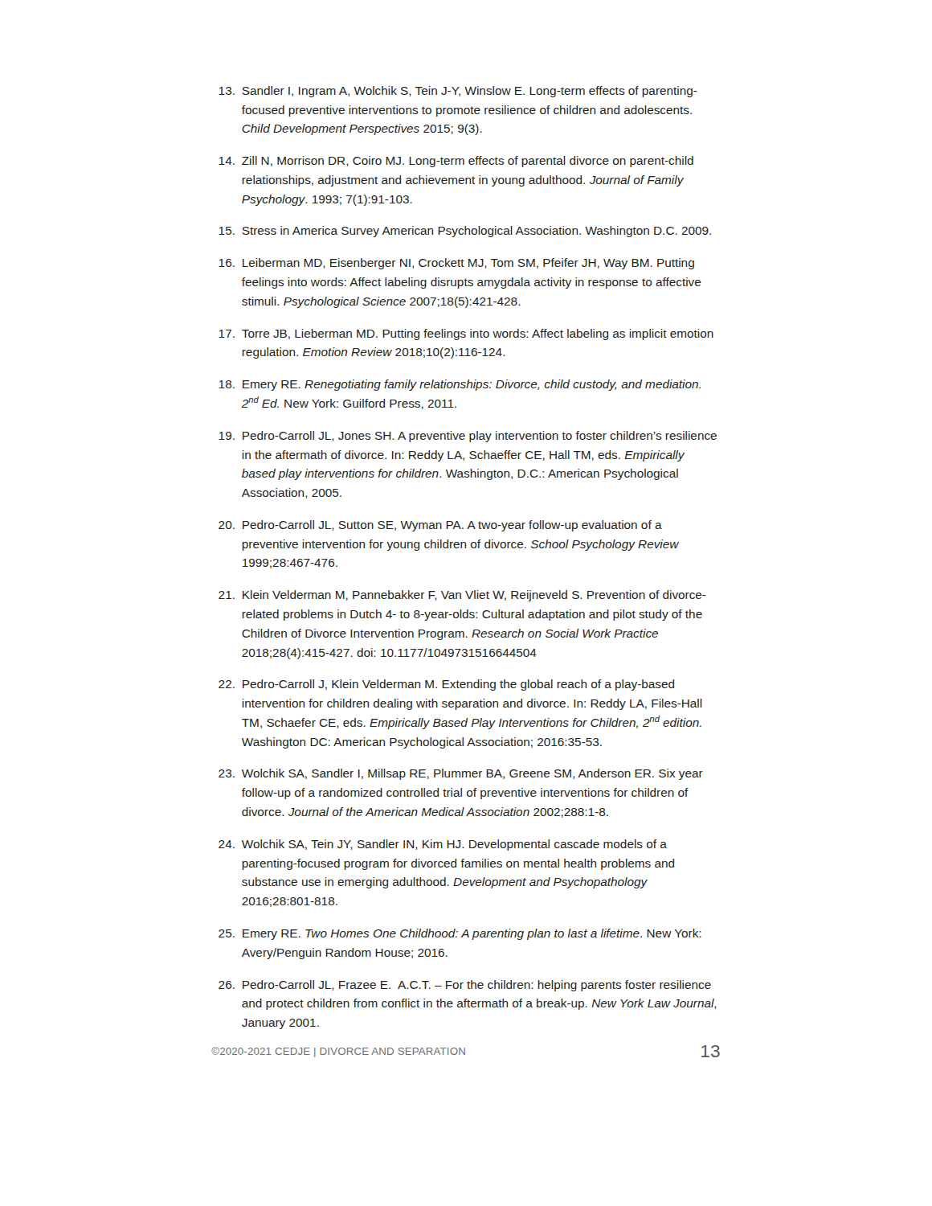Sandler I, Ingram A, Wolchik S, Tein J-Y, Winslow E. Long-term effects of parenting-focused preventive interventions to promote resilience of children and adolescents. Child Development Perspectives 2015; 9(3).
Zill N, Morrison DR, Coiro MJ. Long-term effects of parental divorce on parent-child relationships, adjustment and achievement in young adulthood. Journal of Family Psychology. 1993; 7(1):91-103.
Stress in America Survey American Psychological Association. Washington D.C. 2009.
Leiberman MD, Eisenberger NI, Crockett MJ, Tom SM, Pfeifer JH, Way BM. Putting feelings into words: Affect labeling disrupts amygdala activity in response to affective stimuli. Psychological Science 2007;18(5):421-428.
Torre JB, Lieberman MD. Putting feelings into words: Affect labeling as implicit emotion regulation. Emotion Review 2018;10(2):116-124.
Emery RE. Renegotiating family relationships: Divorce, child custody, and mediation. 2nd Ed. New York: Guilford Press, 2011.
Pedro-Carroll JL, Jones SH. A preventive play intervention to foster children’s resilience in the aftermath of divorce. In: Reddy LA, Schaeffer CE, Hall TM, eds. Empirically based play interventions for children. Washington, D.C.: American Psychological Association, 2005.
Pedro-Carroll JL, Sutton SE, Wyman PA. A two-year follow-up evaluation of a preventive intervention for young children of divorce. School Psychology Review 1999;28:467-476.
Klein Velderman M, Pannebakker F, Van Vliet W, Reijneveld S. Prevention of divorce-related problems in Dutch 4- to 8-year-olds: Cultural adaptation and pilot study of the Children of Divorce Intervention Program. Research on Social Work Practice 2018;28(4):415-427. doi: 10.1177/1049731516644504
Pedro-Carroll J, Klein Velderman M. Extending the global reach of a play-based intervention for children dealing with separation and divorce. In: Reddy LA, Files-Hall TM, Schaefer CE, eds. Empirically Based Play Interventions for Children, 2nd edition. Washington DC: American Psychological Association; 2016:35-53.
Wolchik SA, Sandler I, Millsap RE, Plummer BA, Greene SM, Anderson ER. Six year follow-up of a randomized controlled trial of preventive interventions for children of divorce. Journal of the American Medical Association 2002;288:1-8.
Wolchik SA, Tein JY, Sandler IN, Kim HJ. Developmental cascade models of a parenting-focused program for divorced families on mental health problems and substance use in emerging adulthood. Development and Psychopathology 2016;28:801-818.
Emery RE. Two Homes One Childhood: A parenting plan to last a lifetime. New York: Avery/Penguin Random House; 2016.
Pedro-Carroll JL, Frazee E. A.C.T. – For the children: helping parents foster resilience and protect children from conflict in the aftermath of a break-up. New York Law Journal, January 2001.
©2020-2021 CEDJE | DIVORCE AND SEPARATION 13